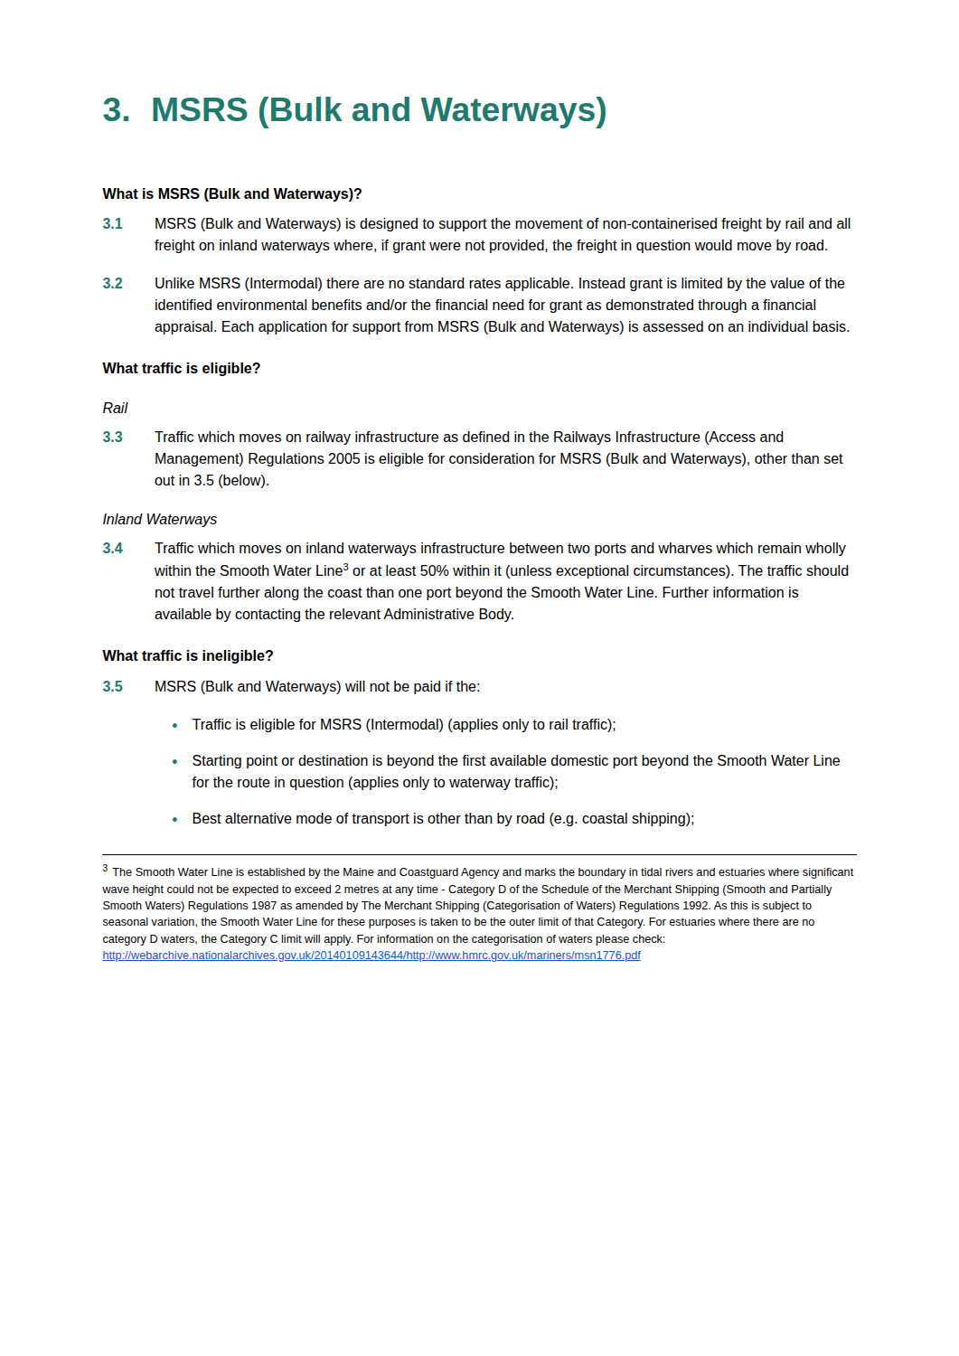3. MSRS (Bulk and Waterways)
What is MSRS (Bulk and Waterways)?
3.1
MSRS (Bulk and Waterways) is designed to support the movement of non-containerised freight by rail and all freight on inland waterways where, if grant were not provided, the freight in question would move by road.
3.2
Unlike MSRS (Intermodal) there are no standard rates applicable. Instead grant is limited by the value of the identified environmental benefits and/or the financial need for grant as demonstrated through a financial appraisal. Each application for support from MSRS (Bulk and Waterways) is assessed on an individual basis.
What traffic is eligible?
Rail
3.3
Traffic which moves on railway infrastructure as defined in the Railways Infrastructure (Access and Management) Regulations 2005 is eligible for consideration for MSRS (Bulk and Waterways), other than set out in 3.5 (below).
Inland Waterways
3.4
Traffic which moves on inland waterways infrastructure between two ports and wharves which remain wholly within the Smooth Water Line3 or at least 50% within it (unless exceptional circumstances). The traffic should not travel further along the coast than one port beyond the Smooth Water Line. Further information is available by contacting the relevant Administrative Body.
What traffic is ineligible?
3.5
MSRS (Bulk and Waterways) will not be paid if the:
Traffic is eligible for MSRS (Intermodal) (applies only to rail traffic);
Starting point or destination is beyond the first available domestic port beyond the Smooth Water Line for the route in question (applies only to waterway traffic);
Best alternative mode of transport is other than by road (e.g. coastal shipping);
3 The Smooth Water Line is established by the Maine and Coastguard Agency and marks the boundary in tidal rivers and estuaries where significant wave height could not be expected to exceed 2 metres at any time - Category D of the Schedule of the Merchant Shipping (Smooth and Partially Smooth Waters) Regulations 1987 as amended by The Merchant Shipping (Categorisation of Waters) Regulations 1992. As this is subject to seasonal variation, the Smooth Water Line for these purposes is taken to be the outer limit of that Category. For estuaries where there are no category D waters, the Category C limit will apply. For information on the categorisation of waters please check:
http://webarchive.nationalarchives.gov.uk/20140109143644/http://www.hmrc.gov.uk/mariners/msn1776.pdf